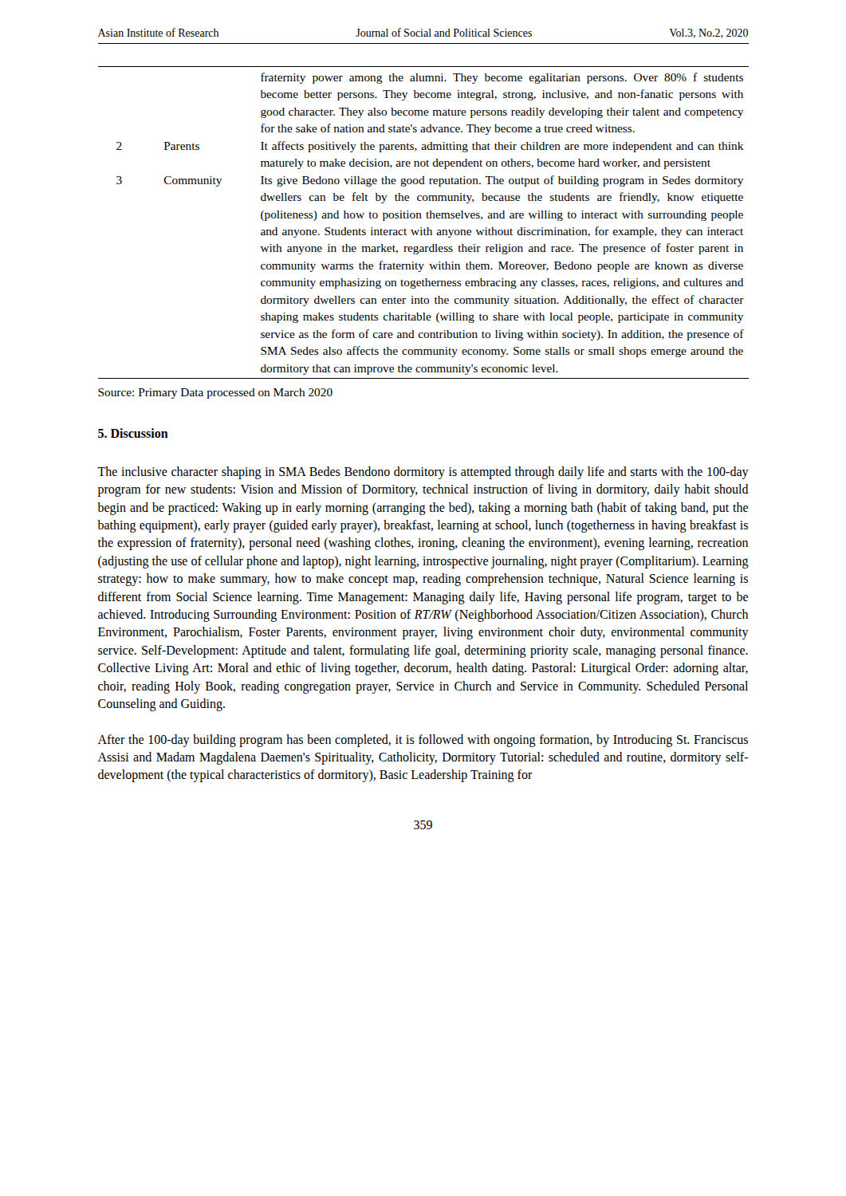Asian Institute of Research Journal of Social and Political Sciences Vol.3, No.2, 2020
| | | fraternity power among the alumni. They become egalitarian persons. Over 80% f students become better persons. They become integral, strong, inclusive, and non-fanatic persons with good character. They also become mature persons readily developing their talent and competency for the sake of nation and state's advance. They become a true creed witness. |
| 2 | Parents | It affects positively the parents, admitting that their children are more independent and can think maturely to make decision, are not dependent on others, become hard worker, and persistent |
| 3 | Community | Its give Bedono village the good reputation. The output of building program in Sedes dormitory dwellers can be felt by the community, because the students are friendly, know etiquette (politeness) and how to position themselves, and are willing to interact with surrounding people and anyone. Students interact with anyone without discrimination, for example, they can interact with anyone in the market, regardless their religion and race. The presence of foster parent in community warms the fraternity within them. Moreover, Bedono people are known as diverse community emphasizing on togetherness embracing any classes, races, religions, and cultures and dormitory dwellers can enter into the community situation. Additionally, the effect of character shaping makes students charitable (willing to share with local people, participate in community service as the form of care and contribution to living within society). In addition, the presence of SMA Sedes also affects the community economy. Some stalls or small shops emerge around the dormitory that can improve the community's economic level. |
Source: Primary Data processed on March 2020
5. Discussion
The inclusive character shaping in SMA Bedes Bendono dormitory is attempted through daily life and starts with the 100-day program for new students: Vision and Mission of Dormitory, technical instruction of living in dormitory, daily habit should begin and be practiced: Waking up in early morning (arranging the bed), taking a morning bath (habit of taking band, put the bathing equipment), early prayer (guided early prayer), breakfast, learning at school, lunch (togetherness in having breakfast is the expression of fraternity), personal need (washing clothes, ironing, cleaning the environment), evening learning, recreation (adjusting the use of cellular phone and laptop), night learning, introspective journaling, night prayer (Complitarium). Learning strategy: how to make summary, how to make concept map, reading comprehension technique, Natural Science learning is different from Social Science learning. Time Management: Managing daily life, Having personal life program, target to be achieved. Introducing Surrounding Environment: Position of RT/RW (Neighborhood Association/Citizen Association), Church Environment, Parochialism, Foster Parents, environment prayer, living environment choir duty, environmental community service. Self-Development: Aptitude and talent, formulating life goal, determining priority scale, managing personal finance. Collective Living Art: Moral and ethic of living together, decorum, health dating. Pastoral: Liturgical Order: adorning altar, choir, reading Holy Book, reading congregation prayer, Service in Church and Service in Community. Scheduled Personal Counseling and Guiding.
After the 100-day building program has been completed, it is followed with ongoing formation, by Introducing St. Franciscus Assisi and Madam Magdalena Daemen's Spirituality, Catholicity, Dormitory Tutorial: scheduled and routine, dormitory self-development (the typical characteristics of dormitory), Basic Leadership Training for
359